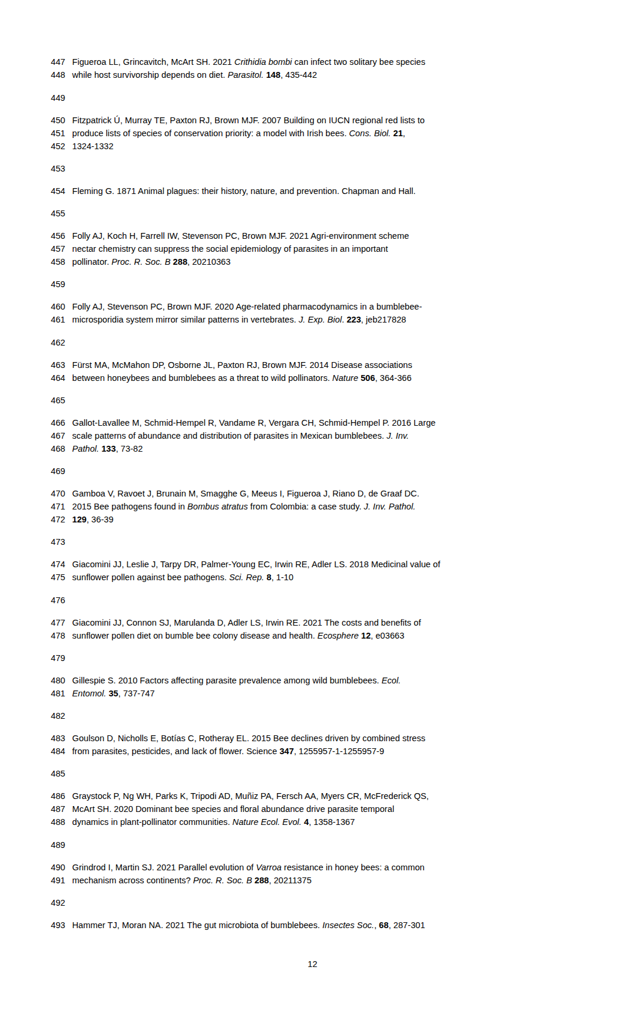Figueroa LL, Grincavitch, McArt SH. 2021 Crithidia bombi can infect two solitary bee species
while host survivorship depends on diet. Parasitol. 148, 435-442
Fitzpatrick Ú, Murray TE, Paxton RJ, Brown MJF. 2007 Building on IUCN regional red lists to
produce lists of species of conservation priority: a model with Irish bees. Cons. Biol. 21,
1324-1332
Fleming G. 1871 Animal plagues: their history, nature, and prevention. Chapman and Hall.
Folly AJ, Koch H, Farrell IW, Stevenson PC, Brown MJF. 2021 Agri-environment scheme
nectar chemistry can suppress the social epidemiology of parasites in an important
pollinator. Proc. R. Soc. B 288, 20210363
Folly AJ, Stevenson PC, Brown MJF. 2020 Age-related pharmacodynamics in a bumblebee-
microsporidia system mirror similar patterns in vertebrates. J. Exp. Biol. 223, jeb217828
Fürst MA, McMahon DP, Osborne JL, Paxton RJ, Brown MJF. 2014 Disease associations
between honeybees and bumblebees as a threat to wild pollinators. Nature 506, 364-366
Gallot-Lavallee M, Schmid-Hempel R, Vandame R, Vergara CH, Schmid-Hempel P. 2016 Large
scale patterns of abundance and distribution of parasites in Mexican bumblebees. J. Inv.
Pathol. 133, 73-82
Gamboa V, Ravoet J, Brunain M, Smagghe G, Meeus I, Figueroa J, Riano D, de Graaf DC.
2015 Bee pathogens found in Bombus atratus from Colombia: a case study. J. Inv. Pathol.
129, 36-39
Giacomini JJ, Leslie J, Tarpy DR, Palmer-Young EC, Irwin RE, Adler LS. 2018 Medicinal value of
sunflower pollen against bee pathogens. Sci. Rep. 8, 1-10
Giacomini JJ, Connon SJ, Marulanda D, Adler LS, Irwin RE. 2021 The costs and benefits of
sunflower pollen diet on bumble bee colony disease and health. Ecosphere 12, e03663
Gillespie S. 2010 Factors affecting parasite prevalence among wild bumblebees. Ecol.
Entomol. 35, 737-747
Goulson D, Nicholls E, Botías C, Rotheray EL. 2015 Bee declines driven by combined stress
from parasites, pesticides, and lack of flower. Science 347, 1255957-1-1255957-9
Graystock P, Ng WH, Parks K, Tripodi AD, Muñiz PA, Fersch AA, Myers CR, McFrederick QS,
McArt SH. 2020 Dominant bee species and floral abundance drive parasite temporal
dynamics in plant-pollinator communities. Nature Ecol. Evol. 4, 1358-1367
Grindrod I, Martin SJ. 2021 Parallel evolution of Varroa resistance in honey bees: a common
mechanism across continents? Proc. R. Soc. B 288, 20211375
Hammer TJ, Moran NA. 2021 The gut microbiota of bumblebees. Insectes Soc., 68, 287-301
12